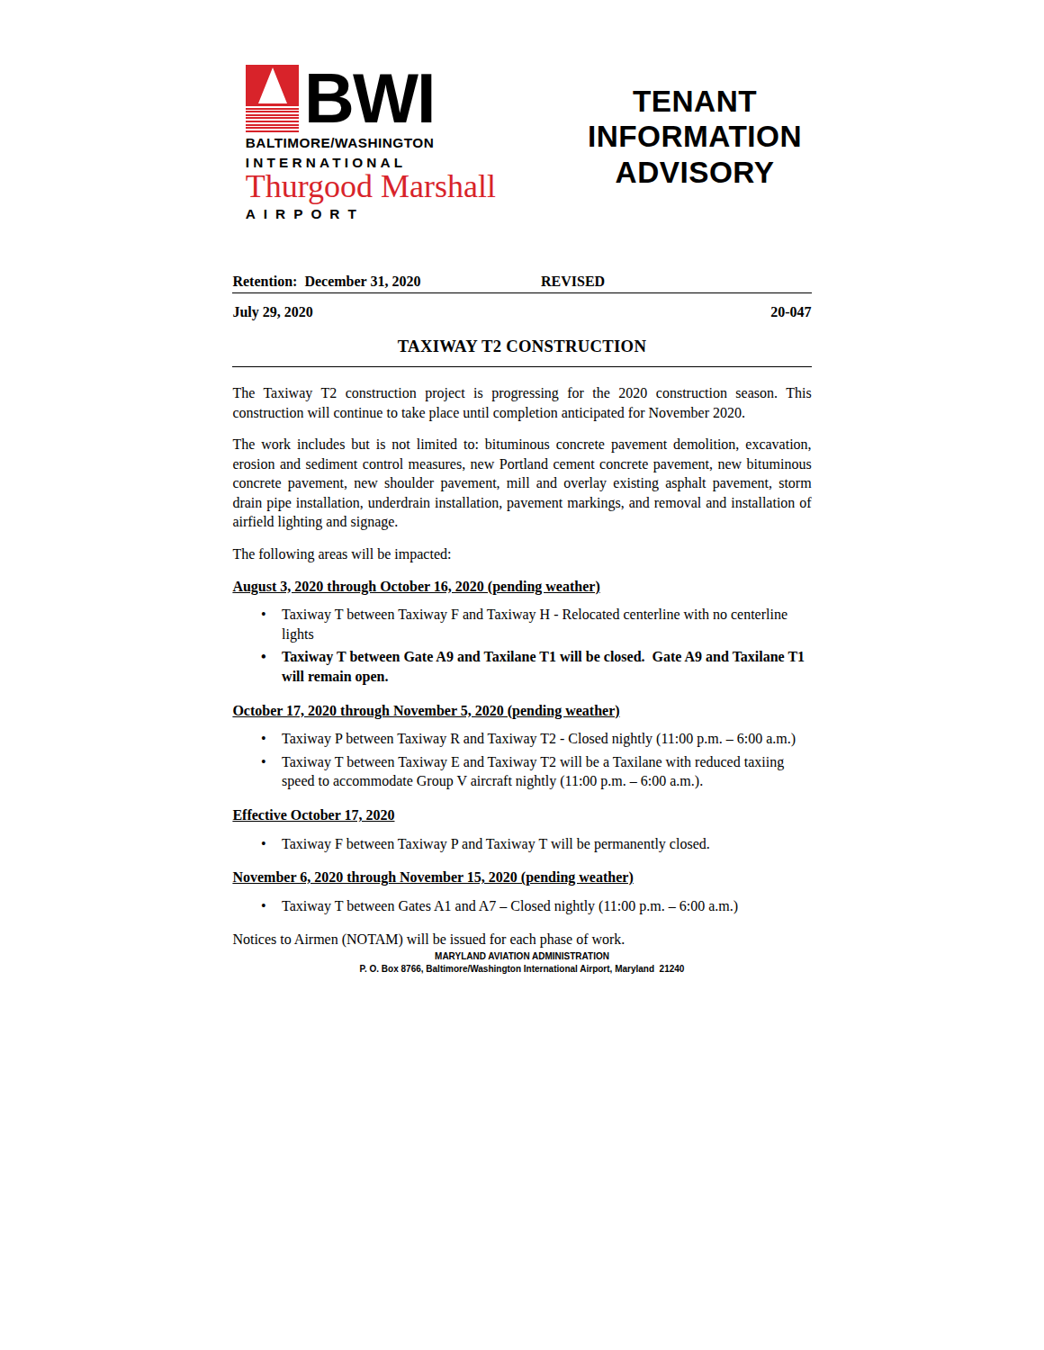BWI
BALTIMORE/WASHINGTON
INTERNATIONAL
Thurgood Marshall
AIRPORT
TENANT
INFORMATION
ADVISORY
Retention: December 31, 2020 REVISED
July 29, 2020 20-047
TAXIWAY T2 CONSTRUCTION
The Taxiway T2 construction project is progressing for the 2020 construction season. This construction will continue to take place until completion anticipated for November 2020.
The work includes but is not limited to: bituminous concrete pavement demolition, excavation, erosion and sediment control measures, new Portland cement concrete pavement, new bituminous concrete pavement, new shoulder pavement, mill and overlay existing asphalt pavement, storm drain pipe installation, underdrain installation, pavement markings, and removal and installation of airfield lighting and signage.
The following areas will be impacted:
August 3, 2020 through October 16, 2020 (pending weather)
Taxiway T between Taxiway F and Taxiway H - Relocated centerline with no centerline lights
Taxiway T between Gate A9 and Taxilane T1 will be closed. Gate A9 and Taxilane T1 will remain open.
October 17, 2020 through November 5, 2020 (pending weather)
Taxiway P between Taxiway R and Taxiway T2 - Closed nightly (11:00 p.m. – 6:00 a.m.)
Taxiway T between Taxiway E and Taxiway T2 will be a Taxilane with reduced taxiing speed to accommodate Group V aircraft nightly (11:00 p.m. – 6:00 a.m.).
Effective October 17, 2020
Taxiway F between Taxiway P and Taxiway T will be permanently closed.
November 6, 2020 through November 15, 2020 (pending weather)
Taxiway T between Gates A1 and A7 – Closed nightly (11:00 p.m. – 6:00 a.m.)
Notices to Airmen (NOTAM) will be issued for each phase of work.
MARYLAND AVIATION ADMINISTRATION
P. O. Box 8766, Baltimore/Washington International Airport, Maryland 21240